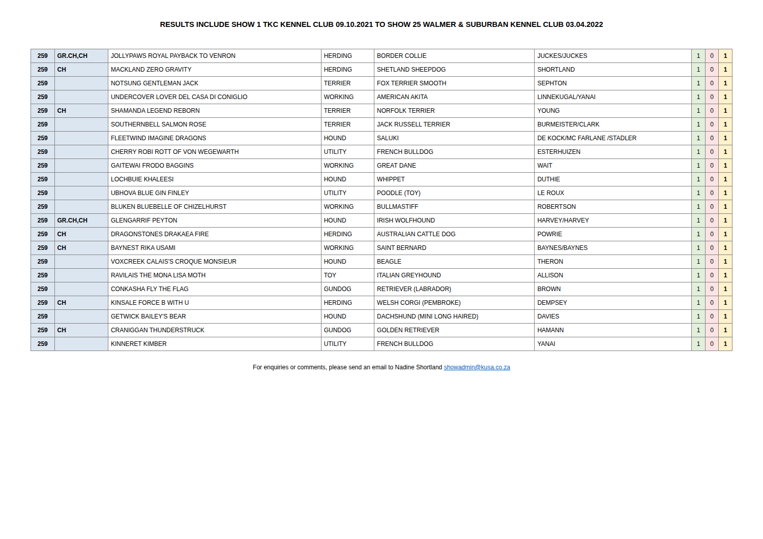RESULTS INCLUDE SHOW 1 TKC KENNEL CLUB 09.10.2021 TO SHOW 25 WALMER & SUBURBAN KENNEL CLUB 03.04.2022
| 259 | GR.CH,CH | JOLLYPAWS ROYAL PAYBACK TO VENRON | HERDING | BORDER COLLIE | JUCKES/JUCKES | 1 | 0 | 1 |
| 259 | CH | MACKLAND ZERO GRAVITY | HERDING | SHETLAND SHEEPDOG | SHORTLAND | 1 | 0 | 1 |
| 259 | | NOTSUNG GENTLEMAN JACK | TERRIER | FOX TERRIER SMOOTH | SEPHTON | 1 | 0 | 1 |
| 259 | | UNDERCOVER LOVER DEL CASA DI CONIGLIO | WORKING | AMERICAN AKITA | LINNEKUGAL/YANAI | 1 | 0 | 1 |
| 259 | CH | SHAMANDA LEGEND REBORN | TERRIER | NORFOLK TERRIER | YOUNG | 1 | 0 | 1 |
| 259 | | SOUTHERNBELL SALMON ROSE | TERRIER | JACK RUSSELL TERRIER | BURMEISTER/CLARK | 1 | 0 | 1 |
| 259 | | FLEETWIND IMAGINE DRAGONS | HOUND | SALUKI | DE KOCK/MC FARLANE /STADLER | 1 | 0 | 1 |
| 259 | | CHERRY ROBI ROTT OF VON WEGEWARTH | UTILITY | FRENCH BULLDOG | ESTERHUIZEN | 1 | 0 | 1 |
| 259 | | GAITEWAI FRODO BAGGINS | WORKING | GREAT DANE | WAIT | 1 | 0 | 1 |
| 259 | | LOCHBUIE KHALEESI | HOUND | WHIPPET | DUTHIE | 1 | 0 | 1 |
| 259 | | UBHOVA BLUE GIN FINLEY | UTILITY | POODLE (TOY) | LE ROUX | 1 | 0 | 1 |
| 259 | | BLUKEN BLUEBELLE OF CHIZELHURST | WORKING | BULLMASTIFF | ROBERTSON | 1 | 0 | 1 |
| 259 | GR.CH,CH | GLENGARRIF PEYTON | HOUND | IRISH WOLFHOUND | HARVEY/HARVEY | 1 | 0 | 1 |
| 259 | CH | DRAGONSTONES DRAKAEA FIRE | HERDING | AUSTRALIAN CATTLE DOG | POWRIE | 1 | 0 | 1 |
| 259 | CH | BAYNEST RIKA USAMI | WORKING | SAINT BERNARD | BAYNES/BAYNES | 1 | 0 | 1 |
| 259 | | VOXCREEK CALAIS'S CROQUE MONSIEUR | HOUND | BEAGLE | THERON | 1 | 0 | 1 |
| 259 | | RAVILAIS THE MONA LISA MOTH | TOY | ITALIAN GREYHOUND | ALLISON | 1 | 0 | 1 |
| 259 | | CONKASHA FLY THE FLAG | GUNDOG | RETRIEVER (LABRADOR) | BROWN | 1 | 0 | 1 |
| 259 | CH | KINSALE FORCE B WITH U | HERDING | WELSH CORGI (PEMBROKE) | DEMPSEY | 1 | 0 | 1 |
| 259 | | GETWICK BAILEY'S BEAR | HOUND | DACHSHUND (MINI LONG HAIRED) | DAVIES | 1 | 0 | 1 |
| 259 | CH | CRANIGGAN THUNDERSTRUCK | GUNDOG | GOLDEN RETRIEVER | HAMANN | 1 | 0 | 1 |
| 259 | | KINNERET KIMBER | UTILITY | FRENCH BULLDOG | YANAI | 1 | 0 | 1 |
For enquiries or comments, please send an email to Nadine Shortland showadmin@kusa.co.za